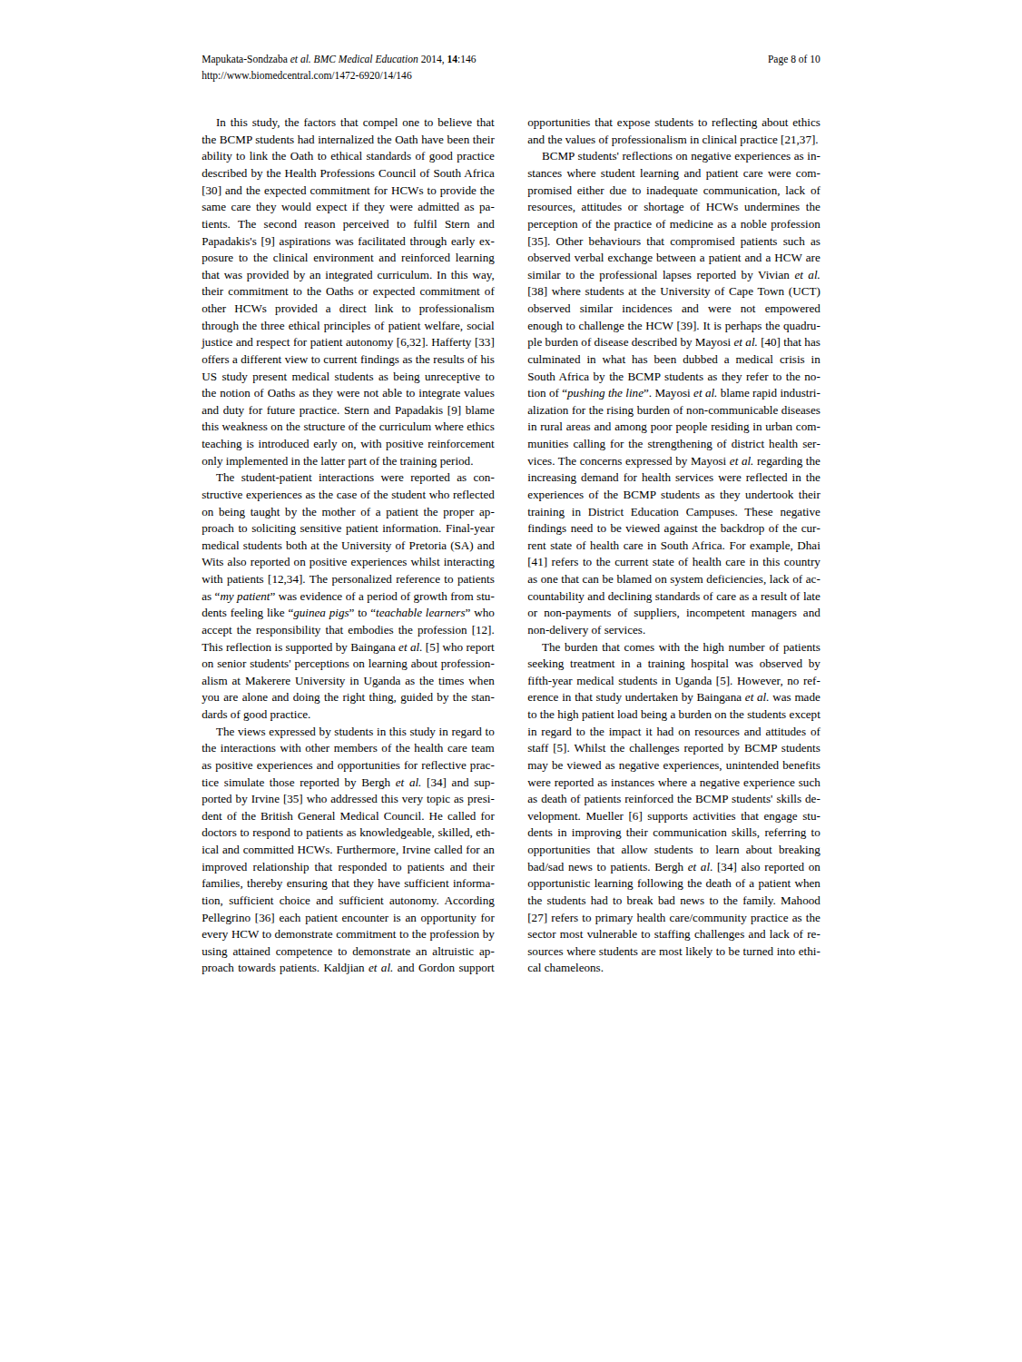Mapukata-Sondzaba et al. BMC Medical Education 2014, 14:146 http://www.biomedcentral.com/1472-6920/14/146
Page 8 of 10
In this study, the factors that compel one to believe that the BCMP students had internalized the Oath have been their ability to link the Oath to ethical standards of good practice described by the Health Professions Council of South Africa [30] and the expected commitment for HCWs to provide the same care they would expect if they were admitted as patients. The second reason perceived to fulfil Stern and Papadakis's [9] aspirations was facilitated through early exposure to the clinical environment and reinforced learning that was provided by an integrated curriculum. In this way, their commitment to the Oaths or expected commitment of other HCWs provided a direct link to professionalism through the three ethical principles of patient welfare, social justice and respect for patient autonomy [6,32]. Hafferty [33] offers a different view to current findings as the results of his US study present medical students as being unreceptive to the notion of Oaths as they were not able to integrate values and duty for future practice. Stern and Papadakis [9] blame this weakness on the structure of the curriculum where ethics teaching is introduced early on, with positive reinforcement only implemented in the latter part of the training period.
The student-patient interactions were reported as constructive experiences as the case of the student who reflected on being taught by the mother of a patient the proper approach to soliciting sensitive patient information. Final-year medical students both at the University of Pretoria (SA) and Wits also reported on positive experiences whilst interacting with patients [12,34]. The personalized reference to patients as “my patient” was evidence of a period of growth from students feeling like “guinea pigs” to “teachable learners” who accept the responsibility that embodies the profession [12]. This reflection is supported by Baingana et al. [5] who report on senior students' perceptions on learning about professionalism at Makerere University in Uganda as the times when you are alone and doing the right thing, guided by the standards of good practice.
The views expressed by students in this study in regard to the interactions with other members of the health care team as positive experiences and opportunities for reflective practice simulate those reported by Bergh et al. [34] and supported by Irvine [35] who addressed this very topic as president of the British General Medical Council. He called for doctors to respond to patients as knowledgeable, skilled, ethical and committed HCWs. Furthermore, Irvine called for an improved relationship that responded to patients and their families, thereby ensuring that they have sufficient information, sufficient choice and sufficient autonomy. According Pellegrino [36] each patient encounter is an opportunity for every HCW to demonstrate commitment to the profession by using attained competence to demonstrate an altruistic approach towards patients. Kaldjian et al. and Gordon support opportunities that expose students to reflecting about ethics and the values of professionalism in clinical practice [21,37].
BCMP students' reflections on negative experiences as instances where student learning and patient care were compromised either due to inadequate communication, lack of resources, attitudes or shortage of HCWs undermines the perception of the practice of medicine as a noble profession [35]. Other behaviours that compromised patients such as observed verbal exchange between a patient and a HCW are similar to the professional lapses reported by Vivian et al. [38] where students at the University of Cape Town (UCT) observed similar incidences and were not empowered enough to challenge the HCW [39]. It is perhaps the quadruple burden of disease described by Mayosi et al. [40] that has culminated in what has been dubbed a medical crisis in South Africa by the BCMP students as they refer to the notion of “pushing the line”. Mayosi et al. blame rapid industrialization for the rising burden of non-communicable diseases in rural areas and among poor people residing in urban communities calling for the strengthening of district health services. The concerns expressed by Mayosi et al. regarding the increasing demand for health services were reflected in the experiences of the BCMP students as they undertook their training in District Education Campuses. These negative findings need to be viewed against the backdrop of the current state of health care in South Africa. For example, Dhai [41] refers to the current state of health care in this country as one that can be blamed on system deficiencies, lack of accountability and declining standards of care as a result of late or non-payments of suppliers, incompetent managers and non-delivery of services.
The burden that comes with the high number of patients seeking treatment in a training hospital was observed by fifth-year medical students in Uganda [5]. However, no reference in that study undertaken by Baingana et al. was made to the high patient load being a burden on the students except in regard to the impact it had on resources and attitudes of staff [5]. Whilst the challenges reported by BCMP students may be viewed as negative experiences, unintended benefits were reported as instances where a negative experience such as death of patients reinforced the BCMP students' skills development. Mueller [6] supports activities that engage students in improving their communication skills, referring to opportunities that allow students to learn about breaking bad/sad news to patients. Bergh et al. [34] also reported on opportunistic learning following the death of a patient when the students had to break bad news to the family. Mahood [27] refers to primary health care/community practice as the sector most vulnerable to staffing challenges and lack of resources where students are most likely to be turned into ethical chameleons.